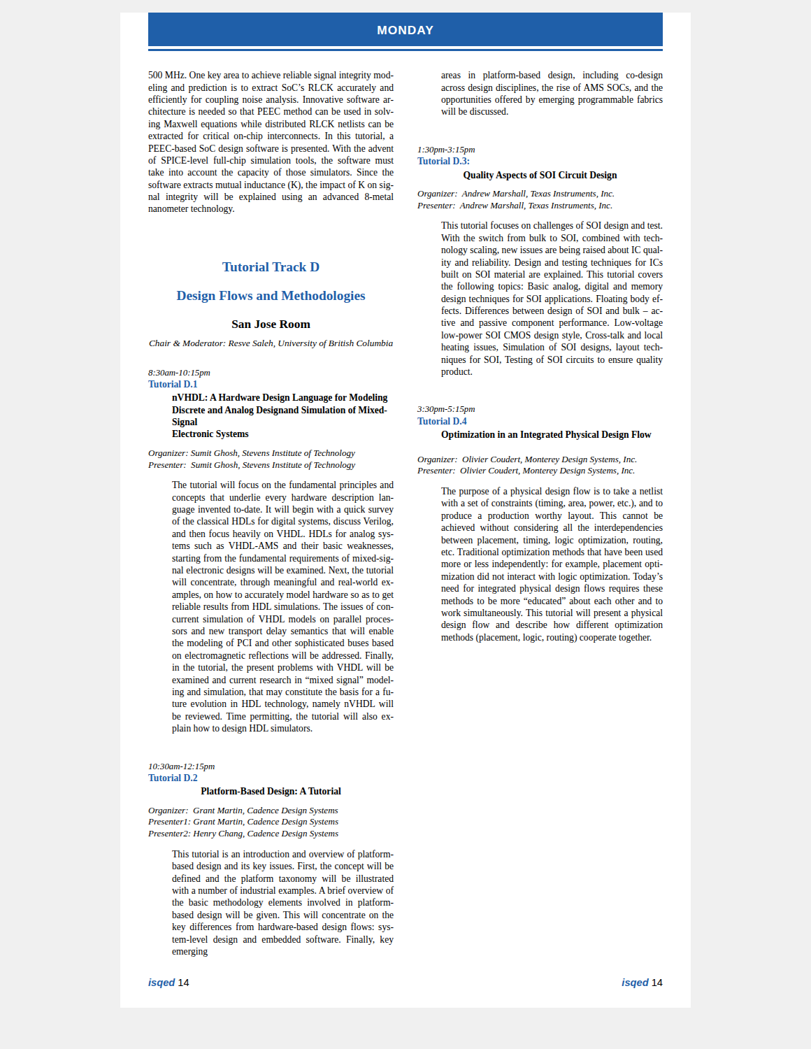MONDAY
500 MHz. One key area to achieve reliable signal integrity modeling and prediction is to extract SoC’s RLCK accurately and efficiently for coupling noise analysis. Innovative software architecture is needed so that PEEC method can be used in solving Maxwell equations while distributed RLCK netlists can be extracted for critical on-chip interconnects. In this tutorial, a PEEC-based SoC design software is presented. With the advent of SPICE-level full-chip simulation tools, the software must take into account the capacity of those simulators. Since the software extracts mutual inductance (K), the impact of K on signal integrity will be explained using an advanced 8-metal nanometer technology.
Tutorial Track D
Design Flows and Methodologies
San Jose Room
Chair & Moderator: Resve Saleh, University of British Columbia
8:30am-10:15pm
Tutorial D.1
nVHDL: A Hardware Design Language for Modeling
Discrete and Analog Designand Simulation of Mixed-Signal
Electronic Systems
Organizer: Sumit Ghosh, Stevens Institute of Technology
Presenter: Sumit Ghosh, Stevens Institute of Technology
The tutorial will focus on the fundamental principles and concepts that underlie every hardware description language invented to-date. It will begin with a quick survey of the classical HDLs for digital systems, discuss Verilog, and then focus heavily on VHDL. HDLs for analog systems such as VHDL-AMS and their basic weaknesses, starting from the fundamental requirements of mixed-signal electronic designs will be examined. Next, the tutorial will concentrate, through meaningful and real-world examples, on how to accurately model hardware so as to get reliable results from HDL simulations. The issues of concurrent simulation of VHDL models on parallel processors and new transport delay semantics that will enable the modeling of PCI and other sophisticated buses based on electromagnetic reflections will be addressed. Finally, in the tutorial, the present problems with VHDL will be examined and current research in “mixed signal” modeling and simulation, that may constitute the basis for a future evolution in HDL technology, namely nVHDL will be reviewed. Time permitting, the tutorial will also explain how to design HDL simulators.
10:30am-12:15pm
Tutorial D.2
Platform-Based Design: A Tutorial
Organizer: Grant Martin, Cadence Design Systems
Presenter1: Grant Martin, Cadence Design Systems
Presenter2: Henry Chang, Cadence Design Systems
This tutorial is an introduction and overview of platform-based design and its key issues. First, the concept will be defined and the platform taxonomy will be illustrated with a number of industrial examples. A brief overview of the basic methodology elements involved in platform-based design will be given. This will concentrate on the key differences from hardware-based design flows: system-level design and embedded software. Finally, key emerging
areas in platform-based design, including co-design across design disciplines, the rise of AMS SOCs, and the opportunities offered by emerging programmable fabrics will be discussed.
1:30pm-3:15pm
Tutorial D.3:
Quality Aspects of SOI Circuit Design
Organizer: Andrew Marshall, Texas Instruments, Inc.
Presenter: Andrew Marshall, Texas Instruments, Inc.
This tutorial focuses on challenges of SOI design and test. With the switch from bulk to SOI, combined with technology scaling, new issues are being raised about IC quality and reliability. Design and testing techniques for ICs built on SOI material are explained. This tutorial covers the following topics: Basic analog, digital and memory design techniques for SOI applications. Floating body effects. Differences between design of SOI and bulk – active and passive component performance. Low-voltage low-power SOI CMOS design style, Cross-talk and local heating issues, Simulation of SOI designs, layout techniques for SOI, Testing of SOI circuits to ensure quality product.
3:30pm-5:15pm
Tutorial D.4
Optimization in an Integrated Physical Design Flow
Organizer: Olivier Coudert, Monterey Design Systems, Inc.
Presenter: Olivier Coudert, Monterey Design Systems, Inc.
The purpose of a physical design flow is to take a netlist with a set of constraints (timing, area, power, etc.), and to produce a production worthy layout. This cannot be achieved without considering all the interdependencies between placement, timing, logic optimization, routing, etc. Traditional optimization methods that have been used more or less independently: for example, placement optimization did not interact with logic optimization. Today’s need for integrated physical design flows requires these methods to be more “educated” about each other and to work simultaneously. This tutorial will present a physical design flow and describe how different optimization methods (placement, logic, routing) cooperate together.
isqed 14
isqed 14